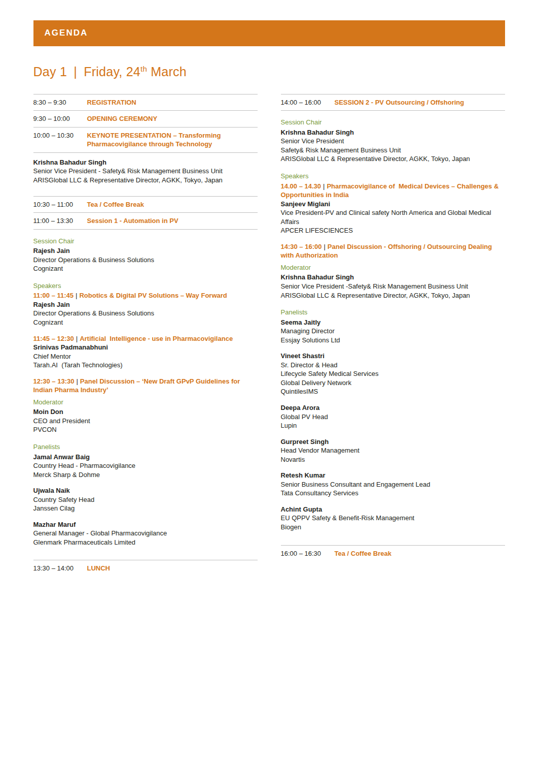AGENDA
Day 1 | Friday, 24th March
8:30 – 9:30
REGISTRATION
9:30 – 10:00
OPENING CEREMONY
10:00 – 10:30
KEYNOTE PRESENTATION – Transforming Pharmacovigilance through Technology
Krishna Bahadur Singh
Senior Vice President - Safety& Risk Management Business Unit
ARISGlobal LLC & Representative Director, AGKK, Tokyo, Japan
10:30 – 11:00
Tea / Coffee Break
11:00 – 13:30
Session 1 - Automation in PV
Session Chair
Rajesh Jain
Director Operations & Business Solutions
Cognizant
Speakers
11:00 – 11:45|Robotics & Digital PV Solutions – Way Forward
Rajesh Jain
Director Operations & Business Solutions
Cognizant
11:45 – 12:30|Artificial Intelligence - use in Pharmacovigilance
Srinivas Padmanabhuni
Chief Mentor
Tarah.AI (Tarah Technologies)
12:30 – 13:30|Panel Discussion – ‘New Draft GPvP Guidelines for Indian Pharma Industry’
Moderator
Moin Don
CEO and President
PVCON
Panelists
Jamal Anwar Baig
Country Head - Pharmacovigilance
Merck Sharp & Dohme
Ujwala Naik
Country Safety Head
Janssen Cilag
Mazhar Maruf
General Manager - Global Pharmacovigilance
Glenmark Pharmaceuticals Limited
13:30 – 14:00
LUNCH
14:00 – 16:00
SESSION 2 - PV Outsourcing / Offshoring
Session Chair
Krishna Bahadur Singh
Senior Vice President
Safety& Risk Management Business Unit
ARISGlobal LLC & Representative Director, AGKK, Tokyo, Japan
Speakers
14.00 – 14.30|Pharmacovigilance of Medical Devices – Challenges & Opportunities in India
Sanjeev Miglani
Vice President-PV and Clinical safety North America and Global Medical Affairs
APCER LIFESCIENCES
14:30 – 16:00|Panel Discussion - Offshoring / Outsourcing Dealing with Authorization
Moderator
Krishna Bahadur Singh
Senior Vice President -Safety& Risk Management Business Unit
ARISGlobal LLC & Representative Director, AGKK, Tokyo, Japan
Panelists
Seema Jaitly
Managing Director
Essjay Solutions Ltd
Vineet Shastri
Sr. Director & Head
Lifecycle Safety Medical Services
Global Delivery Network
QuintilesIMS
Deepa Arora
Global PV Head
Lupin
Gurpreet Singh
Head Vendor Management
Novartis
Retesh Kumar
Senior Business Consultant and Engagement Lead
Tata Consultancy Services
Achint Gupta
EU QPPV Safety & Benefit-Risk Management
Biogen
16:00 – 16:30
Tea / Coffee Break